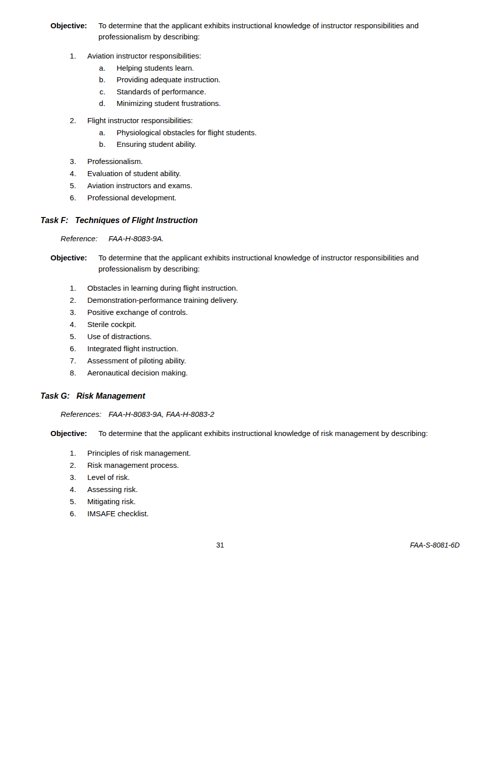Objective:
To determine that the applicant exhibits instructional knowledge of instructor responsibilities and professionalism by describing:
Aviation instructor responsibilities:
Helping students learn.
Providing adequate instruction.
Standards of performance.
Minimizing student frustrations.
Flight instructor responsibilities:
Physiological obstacles for flight students.
Ensuring student ability.
Professionalism.
Evaluation of student ability.
Aviation instructors and exams.
Professional development.
Task F: Techniques of Flight Instruction
Reference: FAA-H-8083-9A.
Objective:
To determine that the applicant exhibits instructional knowledge of instructor responsibilities and professionalism by describing:
Obstacles in learning during flight instruction.
Demonstration-performance training delivery.
Positive exchange of controls.
Sterile cockpit.
Use of distractions.
Integrated flight instruction.
Assessment of piloting ability.
Aeronautical decision making.
Task G: Risk Management
References: FAA-H-8083-9A, FAA-H-8083-2
Objective:
To determine that the applicant exhibits instructional knowledge of risk management by describing:
Principles of risk management.
Risk management process.
Level of risk.
Assessing risk.
Mitigating risk.
IMSAFE checklist.
31 FAA-S-8081-6D